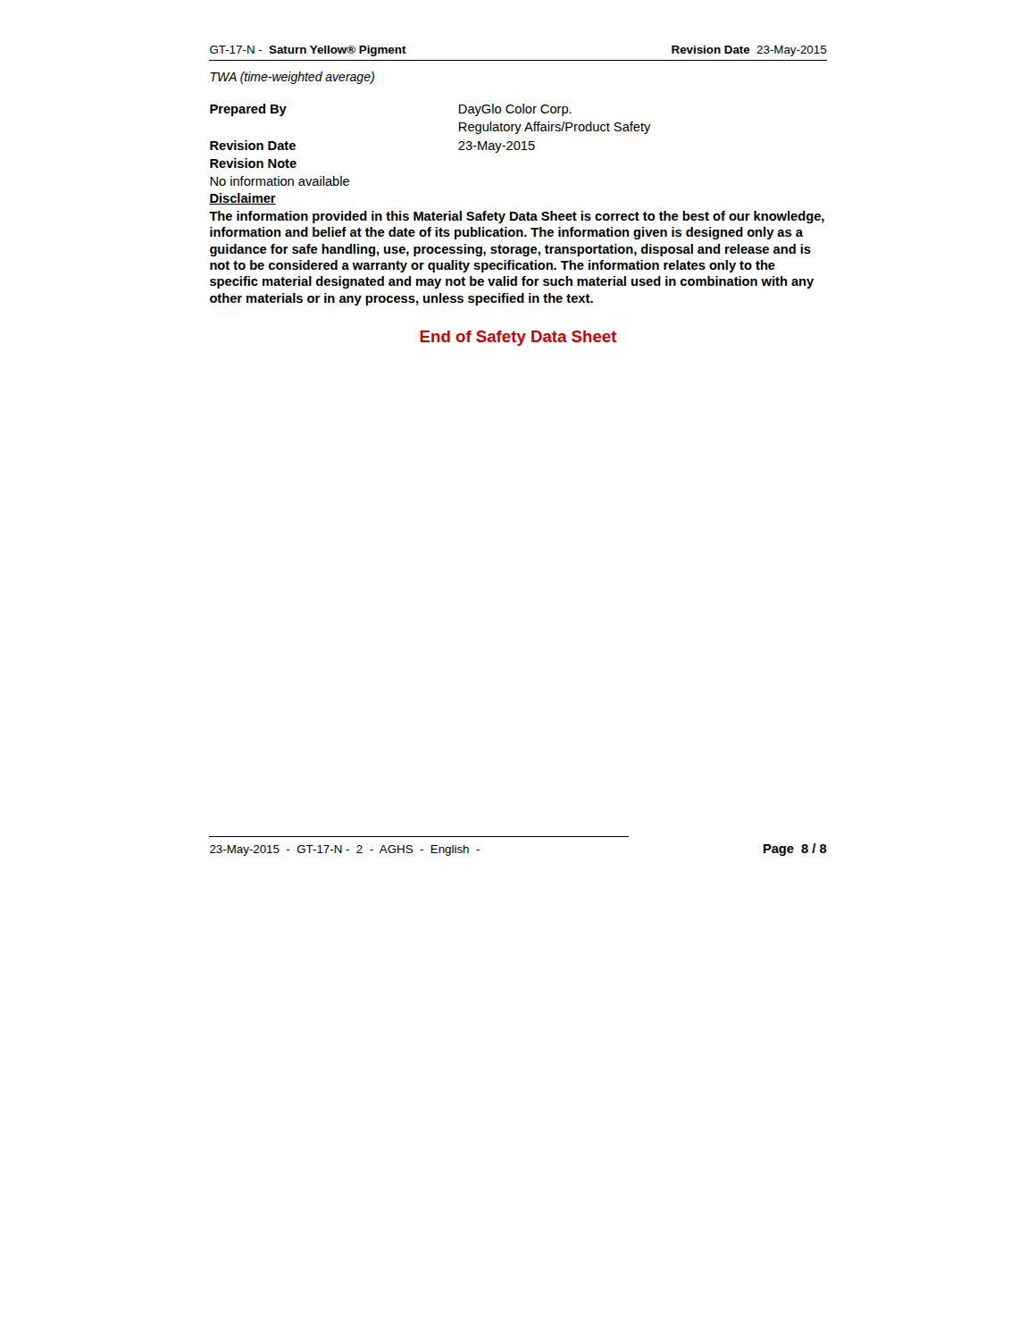GT-17-N - Saturn Yellow® Pigment
Revision Date 23-May-2015
TWA (time-weighted average)
| Prepared By | DayGlo Color Corp. |
| | Regulatory Affairs/Product Safety |
| Revision Date | 23-May-2015 |
| Revision Note | |
No information available
Disclaimer
The information provided in this Material Safety Data Sheet is correct to the best of our knowledge, information and belief at the date of its publication. The information given is designed only as a guidance for safe handling, use, processing, storage, transportation, disposal and release and is not to be considered a warranty or quality specification. The information relates only to the specific material designated and may not be valid for such material used in combination with any other materials or in any process, unless specified in the text.
End of Safety Data Sheet
23-May-2015 - GT-17-N - 2 - AGHS - English -
Page 8 / 8